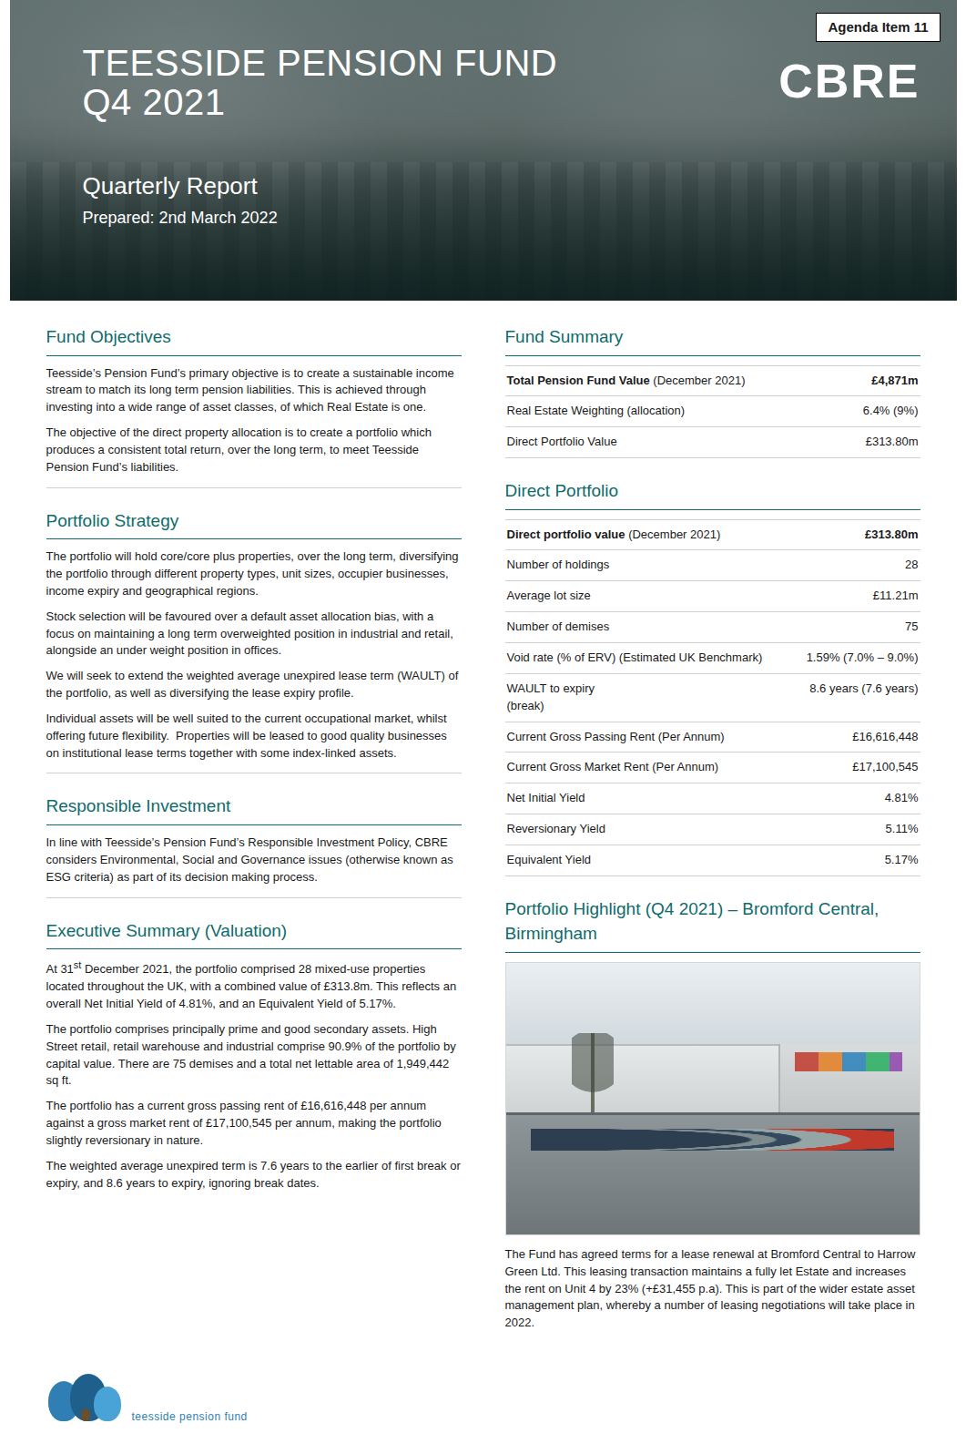Agenda Item 11
CBRE
TEESSIDE PENSION FUNDQ4 2021
Quarterly Report
Prepared: 2nd March 2022
Fund Objectives
Teesside’s Pension Fund’s primary objective is to create a sustainable income stream to match its long term pension liabilities. This is achieved through investing into a wide range of asset classes, of which Real Estate is one.
The objective of the direct property allocation is to create a portfolio which produces a consistent total return, over the long term, to meet Teesside Pension Fund’s liabilities.
Portfolio Strategy
The portfolio will hold core/core plus properties, over the long term, diversifying the portfolio through different property types, unit sizes, occupier businesses, income expiry and geographical regions.
Stock selection will be favoured over a default asset allocation bias, with a focus on maintaining a long term overweighted position in industrial and retail, alongside an under weight position in offices.
We will seek to extend the weighted average unexpired lease term (WAULT) of the portfolio, as well as diversifying the lease expiry profile.
Individual assets will be well suited to the current occupational market, whilst offering future flexibility. Properties will be leased to good quality businesses on institutional lease terms together with some index-linked assets.
Responsible Investment
In line with Teesside’s Pension Fund’s Responsible Investment Policy, CBRE considers Environmental, Social and Governance issues (otherwise known as ESG criteria) as part of its decision making process.
Executive Summary (Valuation)
At 31st December 2021, the portfolio comprised 28 mixed-use properties located throughout the UK, with a combined value of £313.8m. This reflects an overall Net Initial Yield of 4.81%, and an Equivalent Yield of 5.17%.
The portfolio comprises principally prime and good secondary assets. High Street retail, retail warehouse and industrial comprise 90.9% of the portfolio by capital value. There are 75 demises and a total net lettable area of 1,949,442 sq ft.
The portfolio has a current gross passing rent of £16,616,448 per annum against a gross market rent of £17,100,545 per annum, making the portfolio slightly reversionary in nature.
The weighted average unexpired term is 7.6 years to the earlier of first break or expiry, and 8.6 years to expiry, ignoring break dates.
Fund Summary
| Total Pension Fund Value (December 2021) | £4,871m |
| Real Estate Weighting (allocation) | 6.4% (9%) |
| Direct Portfolio Value | £313.80m |
Direct Portfolio
| Direct portfolio value (December 2021) | £313.80m |
| Number of holdings | 28 |
| Average lot size | £11.21m |
| Number of demises | 75 |
| Void rate (% of ERV) (Estimated UK Benchmark) | 1.59% (7.0% – 9.0%) |
| WAULT to expiry (break) | 8.6 years (7.6 years) |
| Current Gross Passing Rent (Per Annum) | £16,616,448 |
| Current Gross Market Rent (Per Annum) | £17,100,545 |
| Net Initial Yield | 4.81% |
| Reversionary Yield | 5.11% |
| Equivalent Yield | 5.17% |
Portfolio Highlight (Q4 2021) – Bromford Central, Birmingham
The Fund has agreed terms for a lease renewal at Bromford Central to Harrow Green Ltd. This leasing transaction maintains a fully let Estate and increases the rent on Unit 4 by 23% (+£31,455 p.a). This is part of the wider estate asset management plan, whereby a number of leasing negotiations will take place in 2022.
teesside pension fund